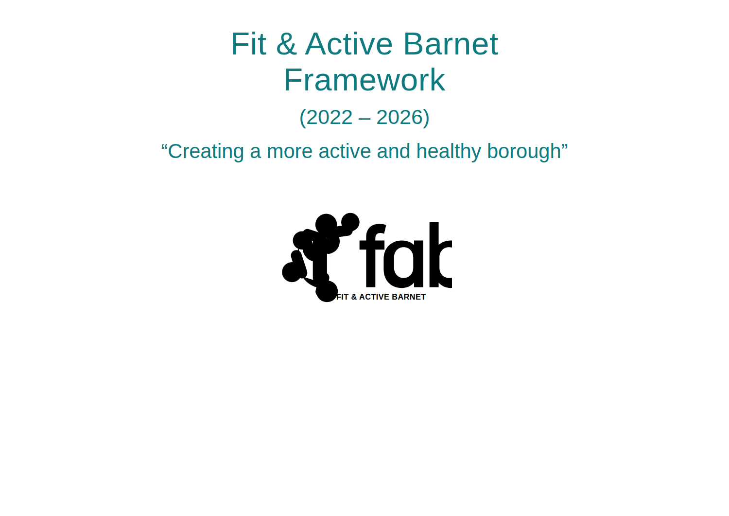Fit & Active Barnet Framework
(2022 – 2026)
“Creating a more active and healthy borough”
FIT & ACTIVE BARNET